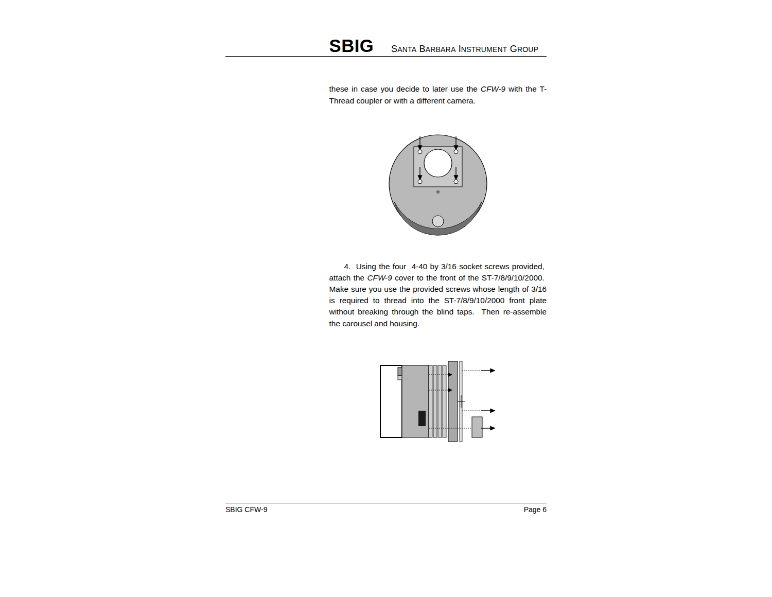SBIG SANTA BARBARA INSTRUMENT GROUP
these in case you decide to later use the CFW-9 with the T-Thread coupler or with a different camera.
4. Using the four 4-40 by 3/16 socket screws provided, attach the CFW-9 cover to the front of the ST-7/8/9/10/2000. Make sure you use the provided screws whose length of 3/16 is required to thread into the ST-7/8/9/10/2000 front plate without breaking through the blind taps. Then re-assemble the carousel and housing.
SBIG CFW-9 Page 6